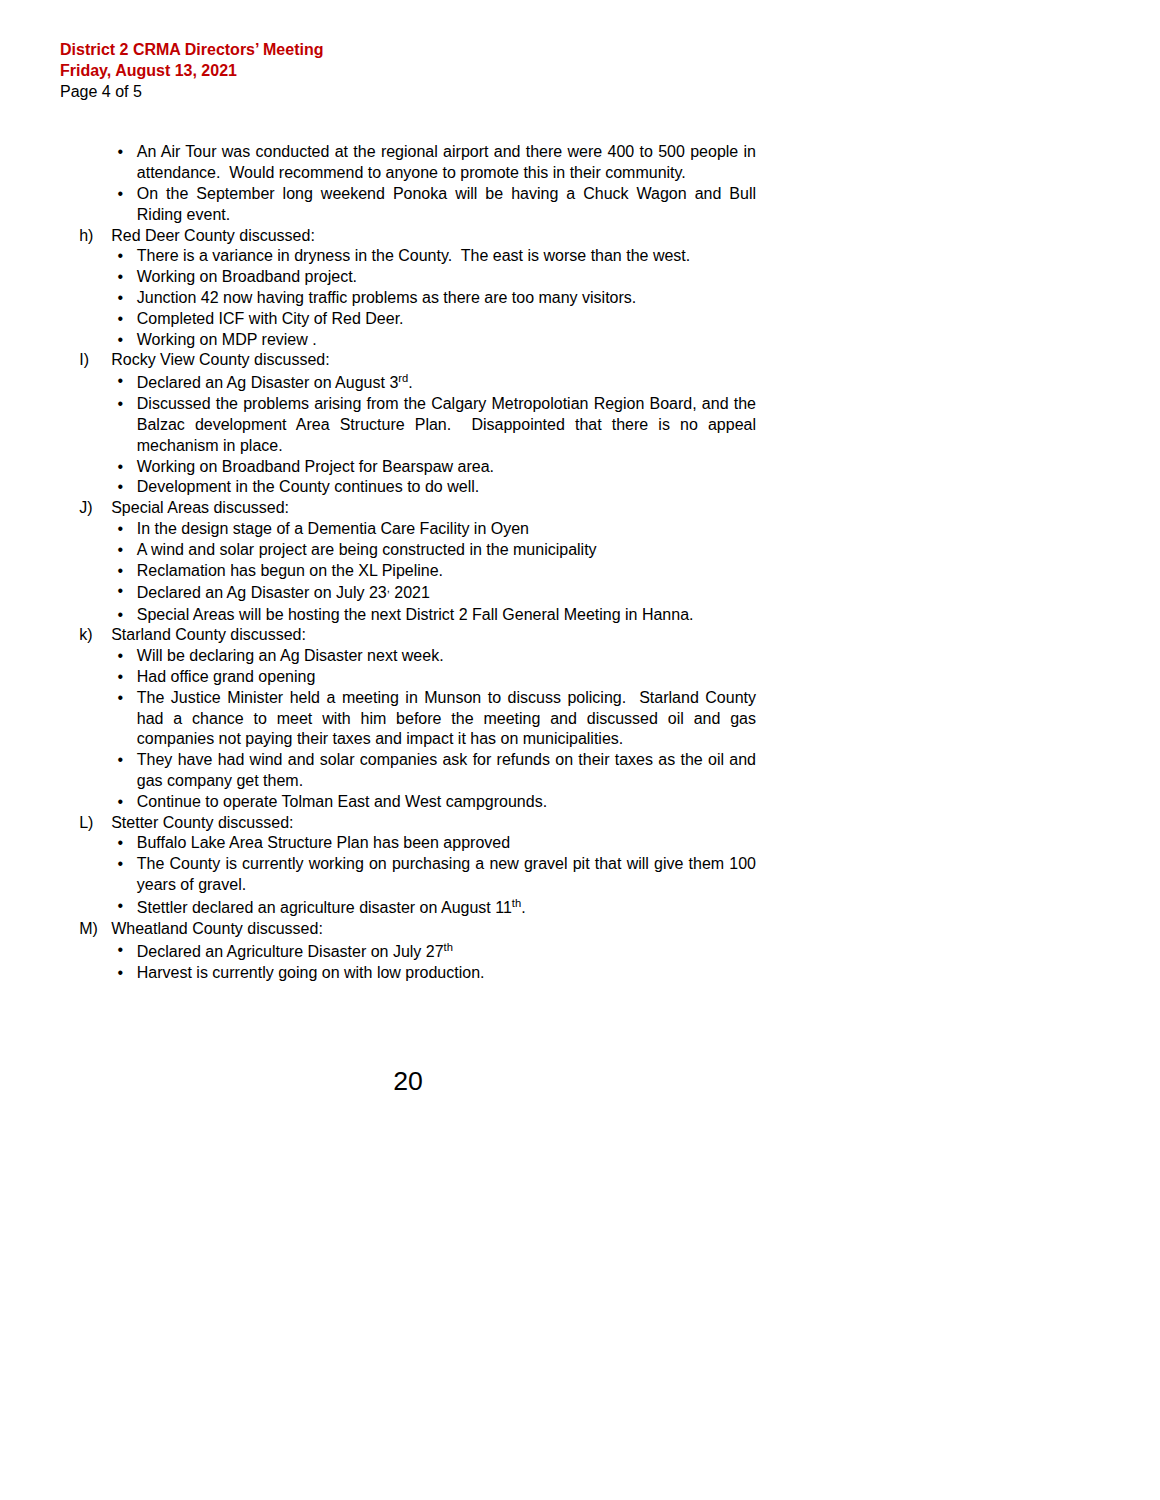District 2 CRMA Directors’ Meeting
Friday, August 13, 2021
Page 4 of 5
•An Air Tour was conducted at the regional airport and there were 400 to 500 people in attendance. Would recommend to anyone to promote this in their community.
•On the September long weekend Ponoka will be having a Chuck Wagon and Bull Riding event.
h)
Red Deer County discussed:
•There is a variance in dryness in the County. The east is worse than the west.
•Working on Broadband project.
•Junction 42 now having traffic problems as there are too many visitors.
•Completed ICF with City of Red Deer.
•Working on MDP review .
I)
Rocky View County discussed:
•Declared an Ag Disaster on August 3rd.
•Discussed the problems arising from the Calgary Metropolotian Region Board, and the Balzac development Area Structure Plan. Disappointed that there is no appeal mechanism in place.
•Working on Broadband Project for Bearspaw area.
•Development in the County continues to do well.
J)
Special Areas discussed:
•In the design stage of a Dementia Care Facility in Oyen
•A wind and solar project are being constructed in the municipality
•Reclamation has begun on the XL Pipeline.
•Declared an Ag Disaster on July 23, 2021
•Special Areas will be hosting the next District 2 Fall General Meeting in Hanna.
k)
Starland County discussed:
•Will be declaring an Ag Disaster next week.
•Had office grand opening
•The Justice Minister held a meeting in Munson to discuss policing. Starland County had a chance to meet with him before the meeting and discussed oil and gas companies not paying their taxes and impact it has on municipalities.
•They have had wind and solar companies ask for refunds on their taxes as the oil and gas company get them.
•Continue to operate Tolman East and West campgrounds.
L)
Stetter County discussed:
•Buffalo Lake Area Structure Plan has been approved
•The County is currently working on purchasing a new gravel pit that will give them 100 years of gravel.
•Stettler declared an agriculture disaster on August 11th.
M)
Wheatland County discussed:
•Declared an Agriculture Disaster on July 27th
•Harvest is currently going on with low production.
20